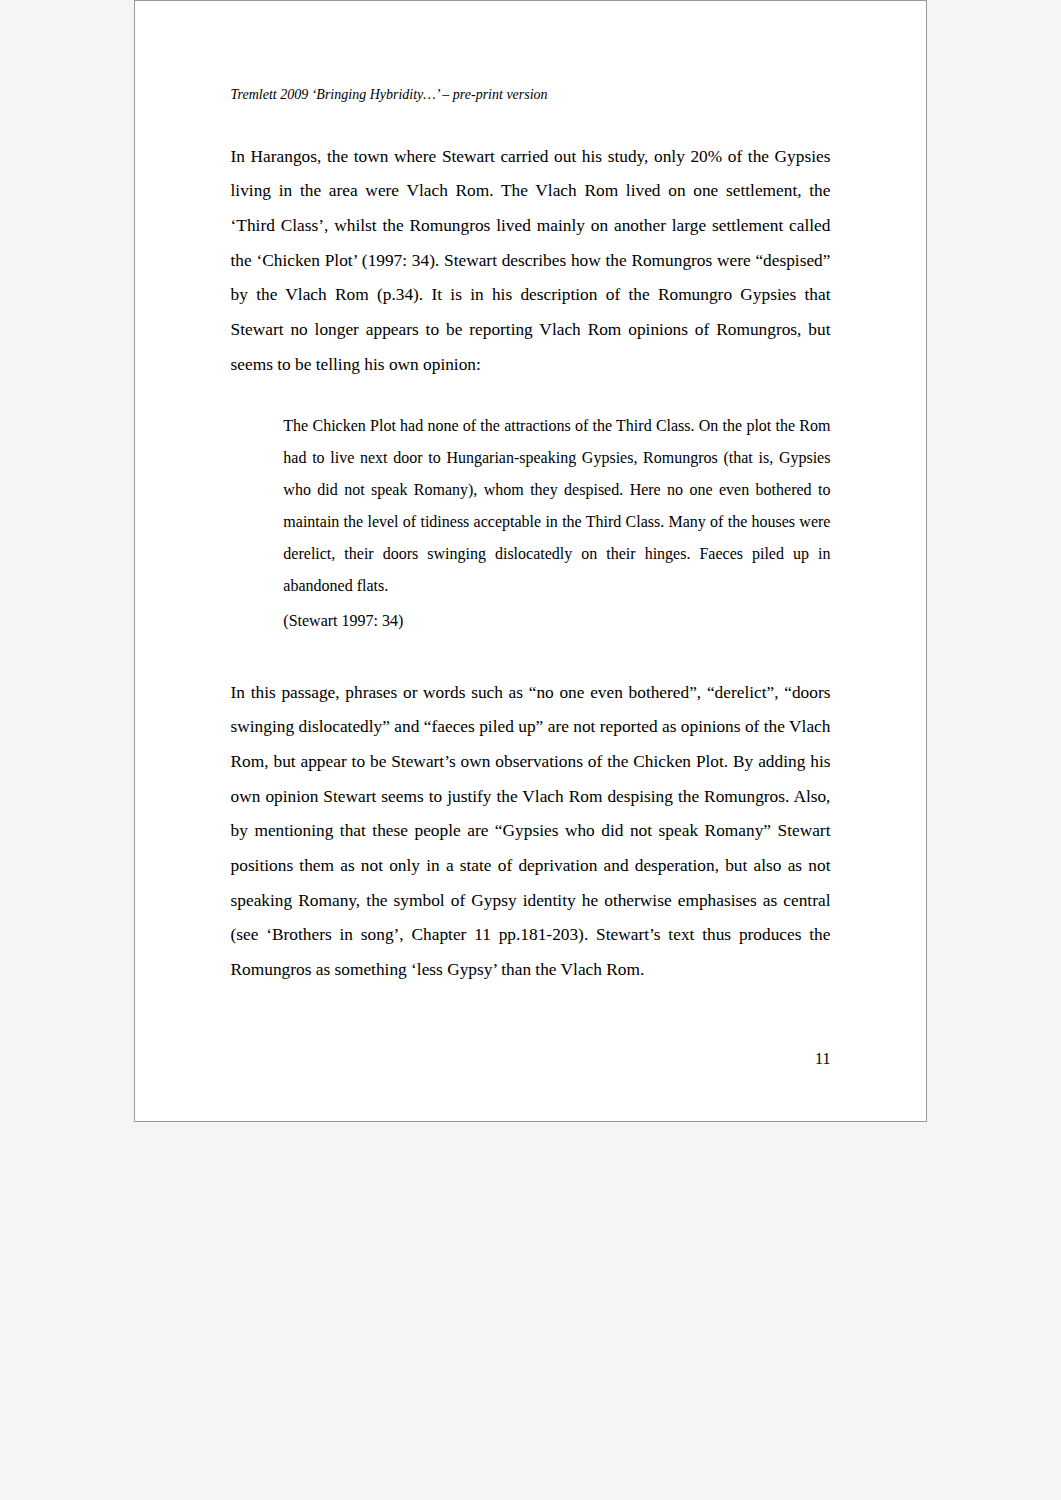Tremlett 2009 ‘Bringing Hybridity…’ – pre-print version
In Harangos, the town where Stewart carried out his study, only 20% of the Gypsies living in the area were Vlach Rom. The Vlach Rom lived on one settlement, the ‘Third Class’, whilst the Romungros lived mainly on another large settlement called the ‘Chicken Plot’ (1997: 34). Stewart describes how the Romungros were “despised” by the Vlach Rom (p.34). It is in his description of the Romungro Gypsies that Stewart no longer appears to be reporting Vlach Rom opinions of Romungros, but seems to be telling his own opinion:
The Chicken Plot had none of the attractions of the Third Class. On the plot the Rom had to live next door to Hungarian-speaking Gypsies, Romungros (that is, Gypsies who did not speak Romany), whom they despised. Here no one even bothered to maintain the level of tidiness acceptable in the Third Class. Many of the houses were derelict, their doors swinging dislocatedly on their hinges. Faeces piled up in abandoned flats.
(Stewart 1997: 34)
In this passage, phrases or words such as “no one even bothered”, “derelict”, “doors swinging dislocatedly” and “faeces piled up” are not reported as opinions of the Vlach Rom, but appear to be Stewart’s own observations of the Chicken Plot. By adding his own opinion Stewart seems to justify the Vlach Rom despising the Romungros. Also, by mentioning that these people are “Gypsies who did not speak Romany” Stewart positions them as not only in a state of deprivation and desperation, but also as not speaking Romany, the symbol of Gypsy identity he otherwise emphasises as central (see ‘Brothers in song’, Chapter 11 pp.181-203). Stewart’s text thus produces the Romungros as something ‘less Gypsy’ than the Vlach Rom.
11